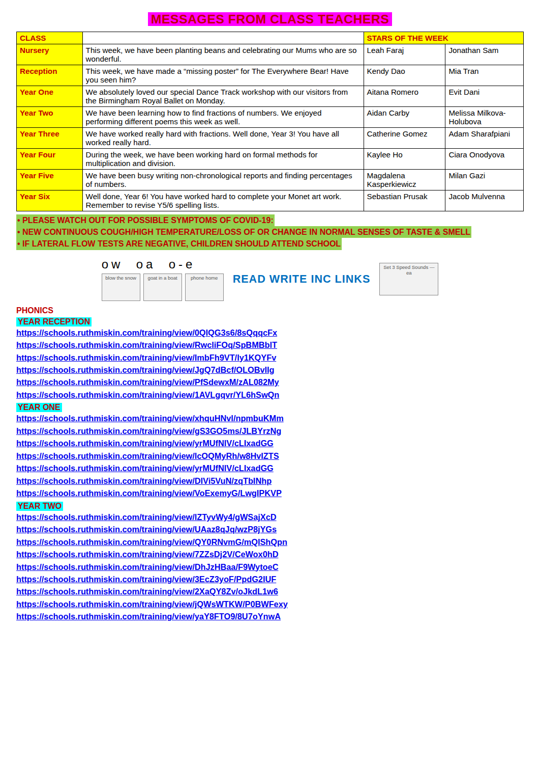MESSAGES FROM CLASS TEACHERS
| CLASS | | STARS OF THE WEEK |
| --- | --- | --- |
| Nursery | This week, we have been planting beans and celebrating our Mums who are so wonderful. | Leah Faraj | Jonathan Sam |
| Reception | This week, we have made a “missing poster” for The Everywhere Bear! Have you seen him? | Kendy Dao | Mia Tran |
| Year One | We absolutely loved our special Dance Track workshop with our visitors from the Birmingham Royal Ballet on Monday. | Aitana Romero | Evit Dani |
| Year Two | We have been learning how to find fractions of numbers. We enjoyed performing different poems this week as well. | Aidan Carby | Melissa Milkova-Holubova |
| Year Three | We have worked really hard with fractions. Well done, Year 3! You have all worked really hard. | Catherine Gomez | Adam Sharafpiani |
| Year Four | During the week, we have been working hard on formal methods for multiplication and division. | Kaylee Ho | Ciara Onodyova |
| Year Five | We have been busy writing non-chronological reports and finding percentages of numbers. | Magdalena Kasperkiewicz | Milan Gazi |
| Year Six | Well done, Year 6! You have worked hard to complete your Monet art work. Remember to revise Y5/6 spelling lists. | Sebastian Prusak | Jacob Mulvenna |
• PLEASE WATCH OUT FOR POSSIBLE SYMPTOMS OF COVID-19:
• NEW CONTINUOUS COUGH/HIGH TEMPERATURE/LOSS OF OR CHANGE IN NORMAL SENSES OF TASTE & SMELL
• IF LATERAL FLOW TESTS ARE NEGATIVE, CHILDREN SHOULD ATTEND SCHOOL
ow oa o-e
blow the snow
goat in a boat
phone home
READ WRITE INC LINKS
Set 3 Speed Sounds — ea
PHONICS
YEAR RECEPTION
https://schools.ruthmiskin.com/training/view/0QIQG3s6/8sQqqcFx https://schools.ruthmiskin.com/training/view/RwcliFOq/SpBMBblT https://schools.ruthmiskin.com/training/view/ImbFh9VT/Iy1KQYFv https://schools.ruthmiskin.com/training/view/JgQ7dBcf/OLOBvIIg https://schools.ruthmiskin.com/training/view/PfSdewxM/zAL082My https://schools.ruthmiskin.com/training/view/1AVLgqvr/YL6hSwQn
YEAR ONE
https://schools.ruthmiskin.com/training/view/xhquHNvl/npmbuKMm https://schools.ruthmiskin.com/training/view/gS3GO5ms/JLBYrzNg https://schools.ruthmiskin.com/training/view/yrMUfNlV/cLIxadGG https://schools.ruthmiskin.com/training/view/lcOQMyRh/w8HvIZTS https://schools.ruthmiskin.com/training/view/yrMUfNlV/cLIxadGG https://schools.ruthmiskin.com/training/view/DIVi5VuN/zqTbINhp https://schools.ruthmiskin.com/training/view/VoExemyG/LwgIPKVP
YEAR TWO
https://schools.ruthmiskin.com/training/view/lZTyvWy4/gWSajXcD https://schools.ruthmiskin.com/training/view/UAaz8qJq/wzP8jYGs https://schools.ruthmiskin.com/training/view/QY0RNvmG/mQIShQpn https://schools.ruthmiskin.com/training/view/7ZZsDj2V/CeWox0hD https://schools.ruthmiskin.com/training/view/DhJzHBaa/F9WytoeC https://schools.ruthmiskin.com/training/view/3EcZ3yoF/PpdG2IUF https://schools.ruthmiskin.com/training/view/2XaQY8Zv/oJkdL1w6 https://schools.ruthmiskin.com/training/view/jQWsWTKW/P0BWFexy https://schools.ruthmiskin.com/training/view/yaY8FTO9/8U7oYnwA